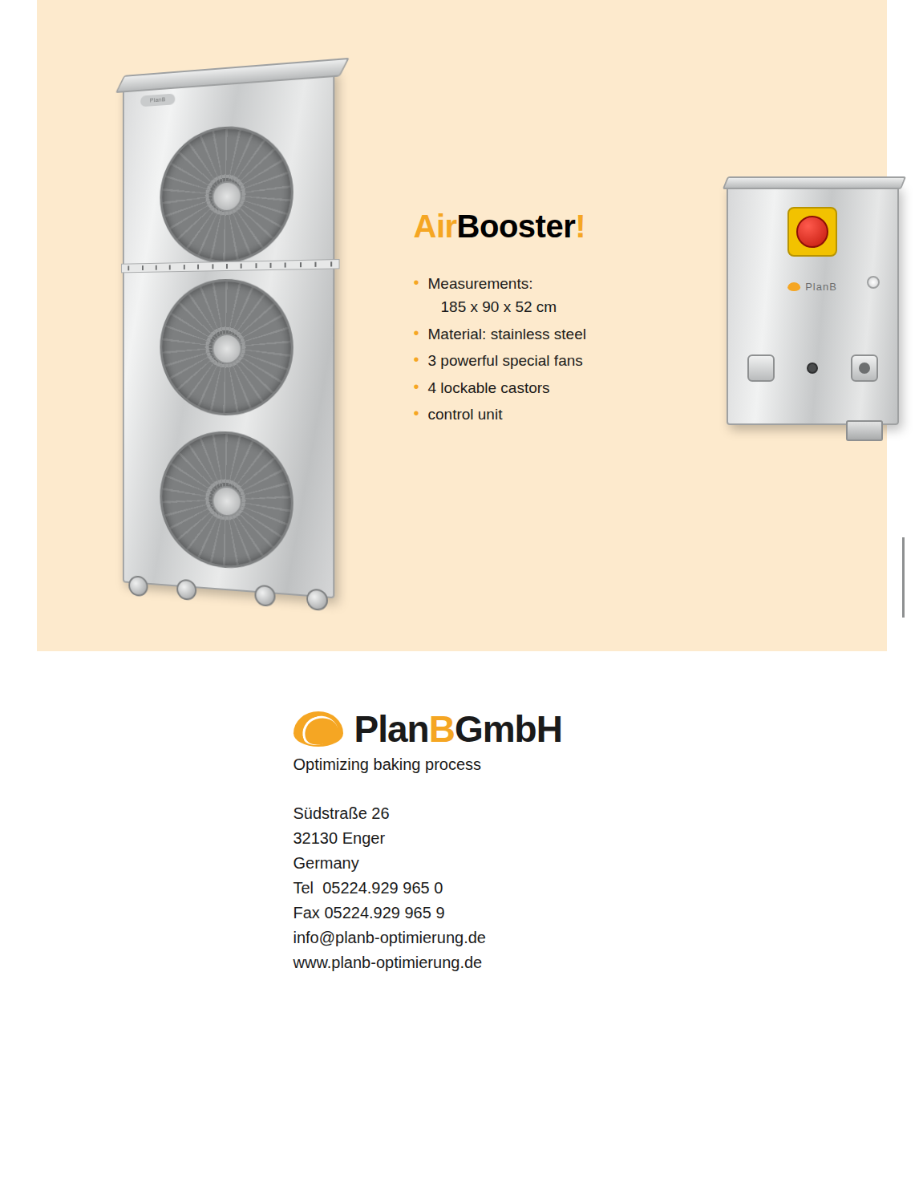PlanB
Air Booster!
Measurements:
185 x 90 x 52 cm
Material: stainless steel
3 powerful special fans
4 lockable castors
control unit
PlanB
PlanBGmbH
Optimizing baking process
Südstraße 26
32130 Enger
Germany
Tel 05224.929 965 0
Fax 05224.929 965 9
info@planb-optimierung.de
www.planb-optimierung.de